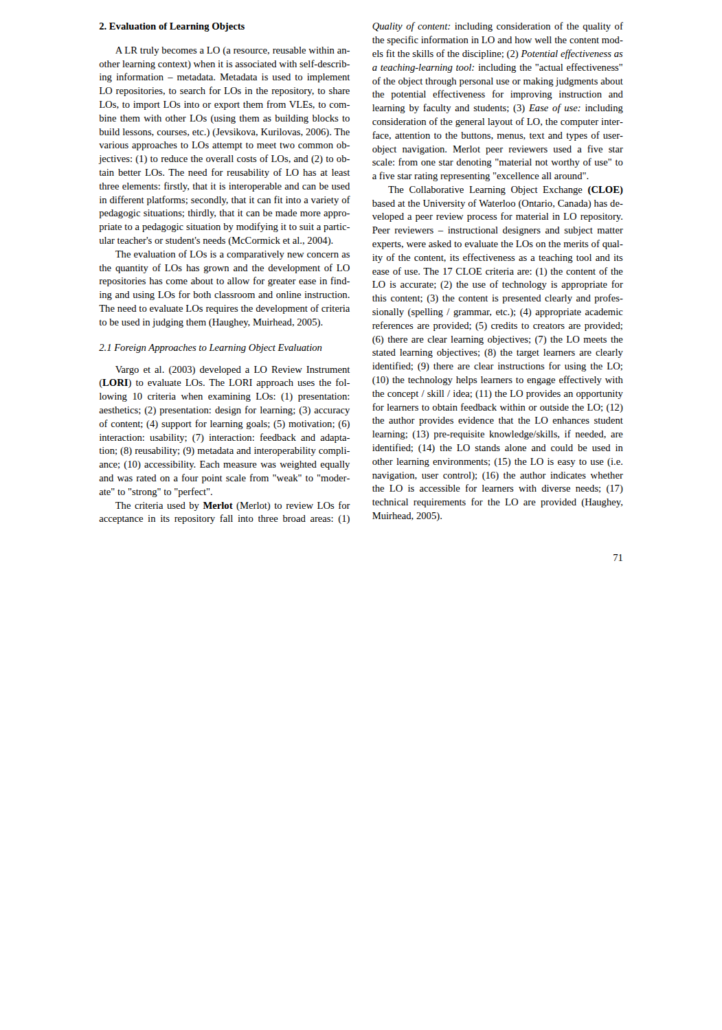2. Evaluation of Learning Objects
A LR truly becomes a LO (a resource, reusable within another learning context) when it is associated with self-describing information – metadata. Metadata is used to implement LO repositories, to search for LOs in the repository, to share LOs, to import LOs into or export them from VLEs, to combine them with other LOs (using them as building blocks to build lessons, courses, etc.) (Jevsikova, Kurilovas, 2006). The various approaches to LOs attempt to meet two common objectives: (1) to reduce the overall costs of LOs, and (2) to obtain better LOs. The need for reusability of LO has at least three elements: firstly, that it is interoperable and can be used in different platforms; secondly, that it can fit into a variety of pedagogic situations; thirdly, that it can be made more appropriate to a pedagogic situation by modifying it to suit a particular teacher's or student's needs (McCormick et al., 2004).
The evaluation of LOs is a comparatively new concern as the quantity of LOs has grown and the development of LO repositories has come about to allow for greater ease in finding and using LOs for both classroom and online instruction. The need to evaluate LOs requires the development of criteria to be used in judging them (Haughey, Muirhead, 2005).
2.1 Foreign Approaches to Learning Object Evaluation
Vargo et al. (2003) developed a LO Review Instrument (LORI) to evaluate LOs. The LORI approach uses the following 10 criteria when examining LOs: (1) presentation: aesthetics; (2) presentation: design for learning; (3) accuracy of content; (4) support for learning goals; (5) motivation; (6) interaction: usability; (7) interaction: feedback and adaptation; (8) reusability; (9) metadata and interoperability compliance; (10) accessibility. Each measure was weighted equally and was rated on a four point scale from "weak" to "moderate" to "strong" to "perfect".
The criteria used by Merlot (Merlot) to review LOs for acceptance in its repository fall into three broad areas: (1) Quality of content: including consideration of the quality of the specific information in LO and how well the content models fit the skills of the discipline; (2) Potential effectiveness as a teaching-learning tool: including the "actual effectiveness" of the object through personal use or making judgments about the potential effectiveness for improving instruction and learning by faculty and students; (3) Ease of use: including consideration of the general layout of LO, the computer interface, attention to the buttons, menus, text and types of user-object navigation. Merlot peer reviewers used a five star scale: from one star denoting "material not worthy of use" to a five star rating representing "excellence all around".
The Collaborative Learning Object Exchange (CLOE) based at the University of Waterloo (Ontario, Canada) has developed a peer review process for material in LO repository. Peer reviewers – instructional designers and subject matter experts, were asked to evaluate the LOs on the merits of quality of the content, its effectiveness as a teaching tool and its ease of use. The 17 CLOE criteria are: (1) the content of the LO is accurate; (2) the use of technology is appropriate for this content; (3) the content is presented clearly and professionally (spelling / grammar, etc.); (4) appropriate academic references are provided; (5) credits to creators are provided; (6) there are clear learning objectives; (7) the LO meets the stated learning objectives; (8) the target learners are clearly identified; (9) there are clear instructions for using the LO; (10) the technology helps learners to engage effectively with the concept / skill / idea; (11) the LO provides an opportunity for learners to obtain feedback within or outside the LO; (12) the author provides evidence that the LO enhances student learning; (13) pre-requisite knowledge/skills, if needed, are identified; (14) the LO stands alone and could be used in other learning environments; (15) the LO is easy to use (i.e. navigation, user control); (16) the author indicates whether the LO is accessible for learners with diverse needs; (17) technical requirements for the LO are provided (Haughey, Muirhead, 2005).
71